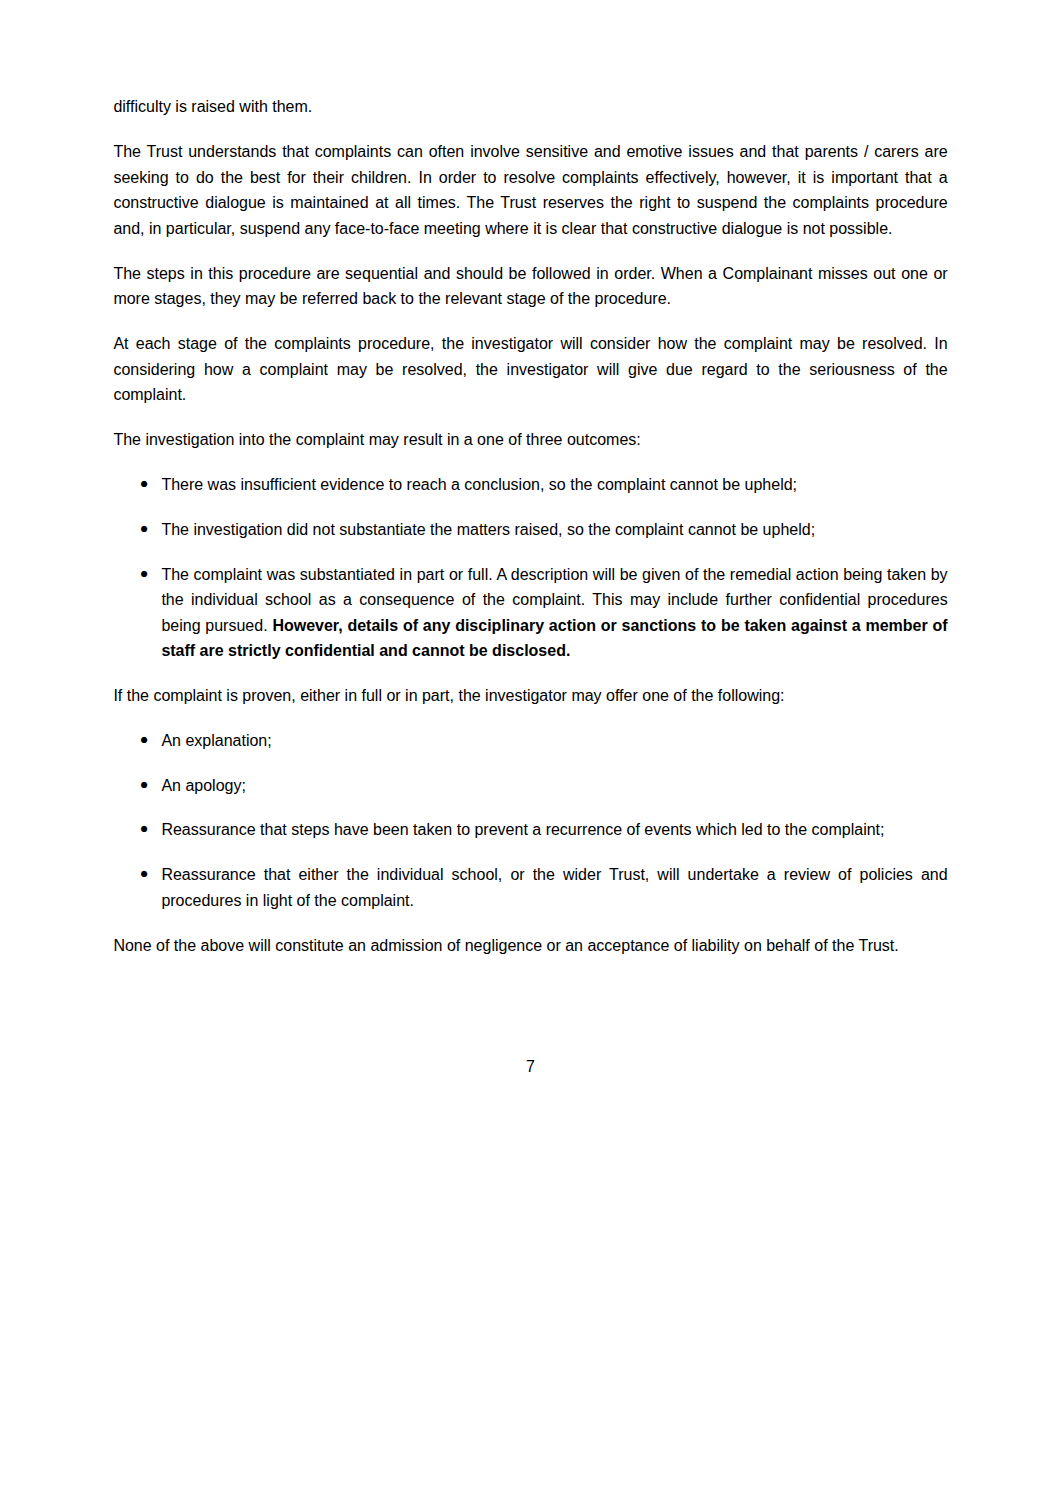difficulty is raised with them.
The Trust understands that complaints can often involve sensitive and emotive issues and that parents / carers are seeking to do the best for their children. In order to resolve complaints effectively, however, it is important that a constructive dialogue is maintained at all times. The Trust reserves the right to suspend the complaints procedure and, in particular, suspend any face-to-face meeting where it is clear that constructive dialogue is not possible.
The steps in this procedure are sequential and should be followed in order. When a Complainant misses out one or more stages, they may be referred back to the relevant stage of the procedure.
At each stage of the complaints procedure, the investigator will consider how the complaint may be resolved. In considering how a complaint may be resolved, the investigator will give due regard to the seriousness of the complaint.
The investigation into the complaint may result in a one of three outcomes:
There was insufficient evidence to reach a conclusion, so the complaint cannot be upheld;
The investigation did not substantiate the matters raised, so the complaint cannot be upheld;
The complaint was substantiated in part or full. A description will be given of the remedial action being taken by the individual school as a consequence of the complaint. This may include further confidential procedures being pursued. However, details of any disciplinary action or sanctions to be taken against a member of staff are strictly confidential and cannot be disclosed.
If the complaint is proven, either in full or in part, the investigator may offer one of the following:
An explanation;
An apology;
Reassurance that steps have been taken to prevent a recurrence of events which led to the complaint;
Reassurance that either the individual school, or the wider Trust, will undertake a review of policies and procedures in light of the complaint.
None of the above will constitute an admission of negligence or an acceptance of liability on behalf of the Trust.
7